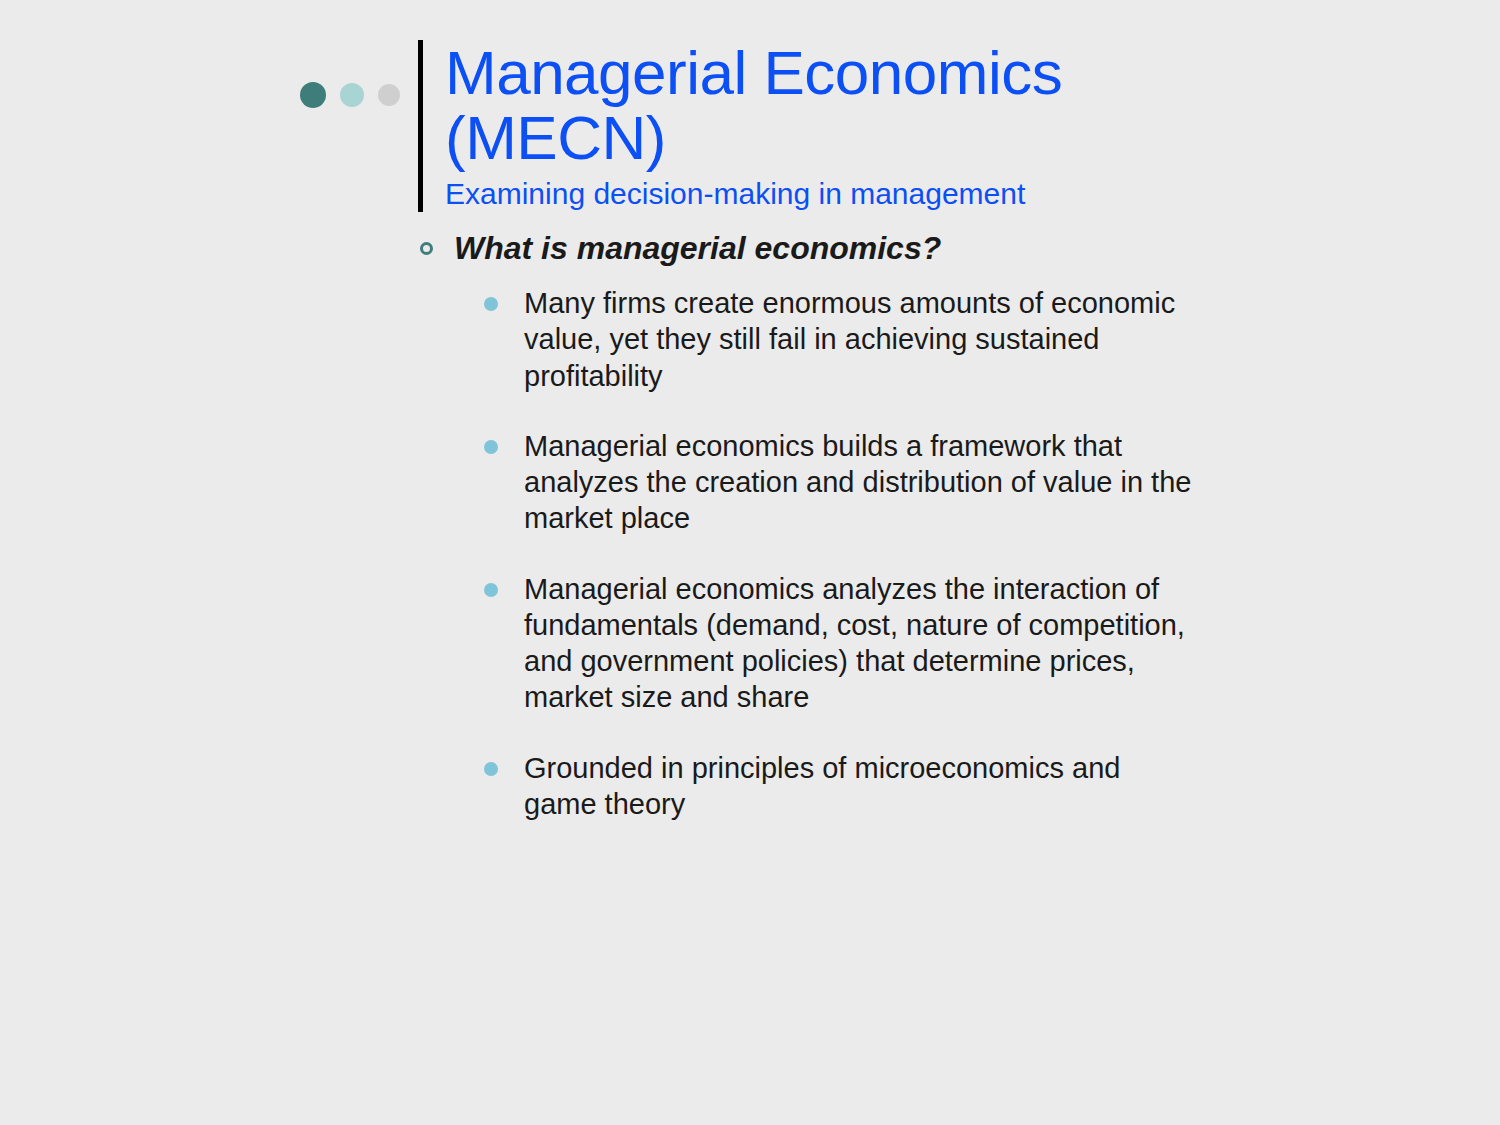Managerial Economics (MECN)
Examining decision-making in management
What is managerial economics?
Many firms create enormous amounts of economic value, yet they still fail in achieving sustained profitability
Managerial economics builds a framework that analyzes the creation and distribution of value in the market place
Managerial economics analyzes the interaction of fundamentals (demand, cost, nature of competition, and government policies) that determine prices, market size and share
Grounded in principles of microeconomics and game theory